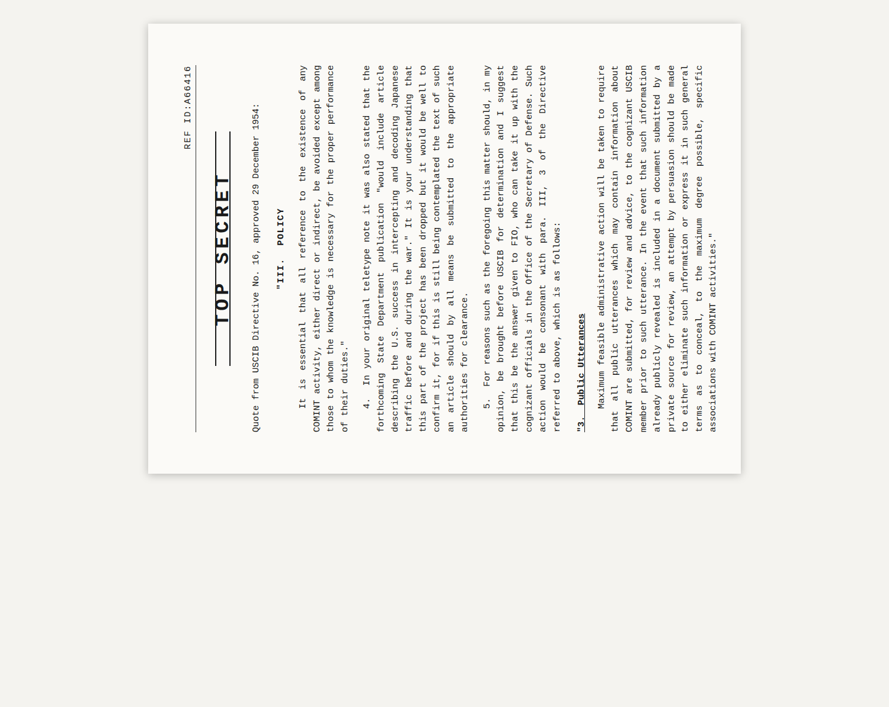REF ID:A66416
TOP SECRET
Quote from USCIB Directive No. 16, approved 29 December 1954:
"III. POLICY
It is essential that all reference to the existence of any COMINT activity, either direct or indirect, be avoided except among those to whom the knowledge is necessary for the proper performance of their duties."
4. In your original teletype note it was also stated that the forthcoming State Department publication "would include article describing the U.S. success in intercepting and decoding Japanese traffic before and during the war." It is your understanding that this part of the project has been dropped but it would be well to confirm it, for if this is still being contemplated the text of such an article should by all means be submitted to the appropriate authorities for clearance.
5. For reasons such as the foregoing this matter should, in my opinion, be brought before USCIB for determination and I suggest that this be the answer given to FIO, who can take it up with the cognizant officials in the Office of the Secretary of Defense. Such action would be consonant with para. III, 3 of the Directive referred to above, which is as follows:
"3. Public Utterances
Maximum feasible administrative action will be taken to require that all public utterances which may contain information about COMINT are submitted, for review and advice, to the cognizant USCIB member prior to such utterance. In the event that such information already publicly revealed is included in a document submitted by a private source for review, an attempt by persuasion should be made to either eliminate such information or express it in such general terms as to conceal, to the maximum degree possible, specific associations with COMINT activities."
WILLIAM F. FRIEDMAN
Special Assistant
Incls: 2
a/s
TOP SECRET